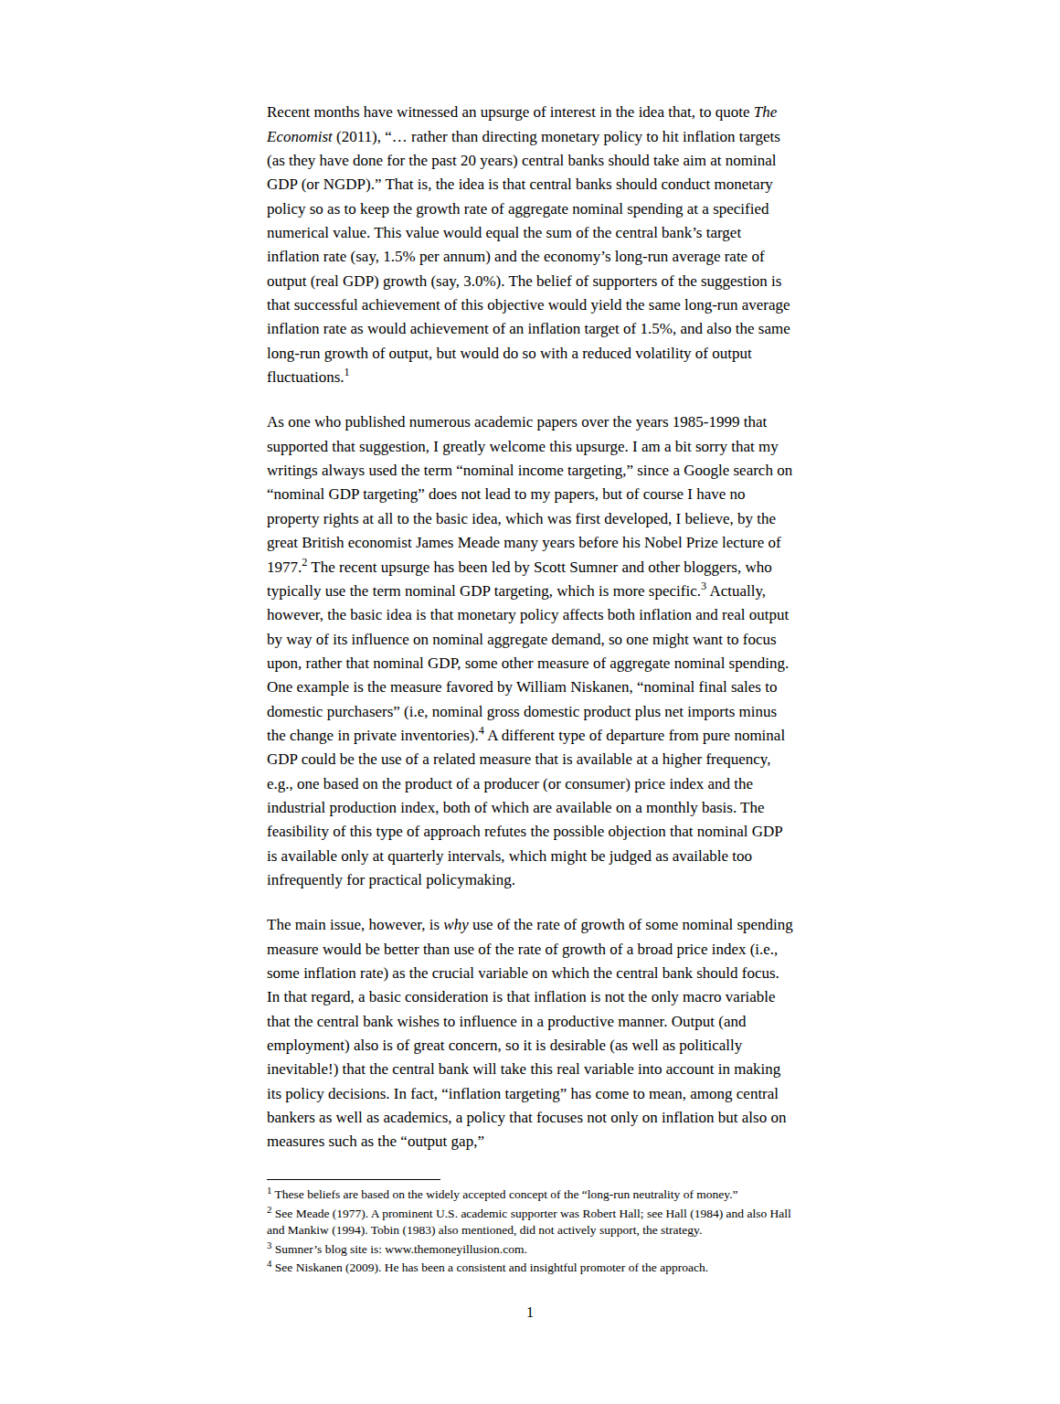Recent months have witnessed an upsurge of interest in the idea that, to quote The Economist (2011), “… rather than directing monetary policy to hit inflation targets (as they have done for the past 20 years) central banks should take aim at nominal GDP (or NGDP).” That is, the idea is that central banks should conduct monetary policy so as to keep the growth rate of aggregate nominal spending at a specified numerical value. This value would equal the sum of the central bank’s target inflation rate (say, 1.5% per annum) and the economy’s long-run average rate of output (real GDP) growth (say, 3.0%). The belief of supporters of the suggestion is that successful achievement of this objective would yield the same long-run average inflation rate as would achievement of an inflation target of 1.5%, and also the same long-run growth of output, but would do so with a reduced volatility of output fluctuations.1
As one who published numerous academic papers over the years 1985-1999 that supported that suggestion, I greatly welcome this upsurge. I am a bit sorry that my writings always used the term “nominal income targeting,” since a Google search on “nominal GDP targeting” does not lead to my papers, but of course I have no property rights at all to the basic idea, which was first developed, I believe, by the great British economist James Meade many years before his Nobel Prize lecture of 1977.2 The recent upsurge has been led by Scott Sumner and other bloggers, who typically use the term nominal GDP targeting, which is more specific.3 Actually, however, the basic idea is that monetary policy affects both inflation and real output by way of its influence on nominal aggregate demand, so one might want to focus upon, rather that nominal GDP, some other measure of aggregate nominal spending. One example is the measure favored by William Niskanen, “nominal final sales to domestic purchasers” (i.e, nominal gross domestic product plus net imports minus the change in private inventories).4 A different type of departure from pure nominal GDP could be the use of a related measure that is available at a higher frequency, e.g., one based on the product of a producer (or consumer) price index and the industrial production index, both of which are available on a monthly basis. The feasibility of this type of approach refutes the possible objection that nominal GDP is available only at quarterly intervals, which might be judged as available too infrequently for practical policymaking.
The main issue, however, is why use of the rate of growth of some nominal spending measure would be better than use of the rate of growth of a broad price index (i.e., some inflation rate) as the crucial variable on which the central bank should focus. In that regard, a basic consideration is that inflation is not the only macro variable that the central bank wishes to influence in a productive manner. Output (and employment) also is of great concern, so it is desirable (as well as politically inevitable!) that the central bank will take this real variable into account in making its policy decisions. In fact, “inflation targeting” has come to mean, among central bankers as well as academics, a policy that focuses not only on inflation but also on measures such as the “output gap,”
1 These beliefs are based on the widely accepted concept of the “long-run neutrality of money.”
2 See Meade (1977). A prominent U.S. academic supporter was Robert Hall; see Hall (1984) and also Hall and Mankiw (1994). Tobin (1983) also mentioned, did not actively support, the strategy.
3 Sumner’s blog site is: www.themoneyillusion.com.
4 See Niskanen (2009). He has been a consistent and insightful promoter of the approach.
1